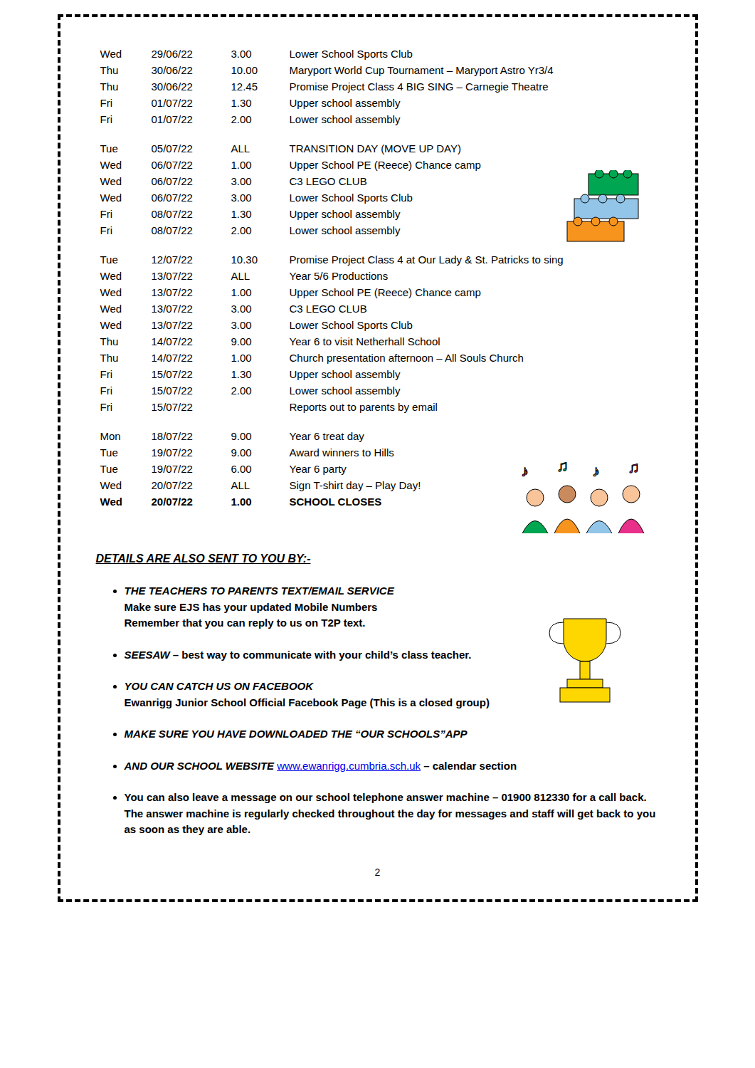| Wed | 29/06/22 | 3.00 | Lower School Sports Club |
| Thu | 30/06/22 | 10.00 | Maryport World Cup Tournament – Maryport Astro Yr3/4 |
| Thu | 30/06/22 | 12.45 | Promise Project Class 4 BIG SING – Carnegie Theatre |
| Fri | 01/07/22 | 1.30 | Upper school assembly |
| Fri | 01/07/22 | 2.00 | Lower school assembly |
| Tue | 05/07/22 | ALL | TRANSITION DAY (MOVE UP DAY) |
| Wed | 06/07/22 | 1.00 | Upper School PE (Reece) Chance camp |
| Wed | 06/07/22 | 3.00 | C3 LEGO CLUB |
| Wed | 06/07/22 | 3.00 | Lower School Sports Club |
| Fri | 08/07/22 | 1.30 | Upper school assembly |
| Fri | 08/07/22 | 2.00 | Lower school assembly |
| Tue | 12/07/22 | 10.30 | Promise Project Class 4 at Our Lady & St. Patricks to sing |
| Wed | 13/07/22 | ALL | Year 5/6 Productions |
| Wed | 13/07/22 | 1.00 | Upper School PE (Reece) Chance camp |
| Wed | 13/07/22 | 3.00 | C3 LEGO CLUB |
| Wed | 13/07/22 | 3.00 | Lower School Sports Club |
| Thu | 14/07/22 | 9.00 | Year 6 to visit Netherhall School |
| Thu | 14/07/22 | 1.00 | Church presentation afternoon – All Souls Church |
| Fri | 15/07/22 | 1.30 | Upper school assembly |
| Fri | 15/07/22 | 2.00 | Lower school assembly |
| Fri | 15/07/22 | | Reports out to parents by email |
| Mon | 18/07/22 | 9.00 | Year 6 treat day |
| Tue | 19/07/22 | 9.00 | Award winners to Hills |
| Tue | 19/07/22 | 6.00 | Year 6 party |
| Wed | 20/07/22 | ALL | Sign T-shirt day – Play Day! |
| Wed | 20/07/22 | 1.00 | SCHOOL CLOSES |
DETAILS ARE ALSO SENT TO YOU BY:-
THE TEACHERS TO PARENTS TEXT/EMAIL SERVICE
Make sure EJS has your updated Mobile Numbers
Remember that you can reply to us on T2P text.
SEESAW – best way to communicate with your child’s class teacher.
YOU CAN CATCH US ON FACEBOOK
Ewanrigg Junior School Official Facebook Page (This is a closed group)
MAKE SURE YOU HAVE DOWNLOADED THE “OUR SCHOOLS”APP
AND OUR SCHOOL WEBSITE www.ewanrigg.cumbria.sch.uk – calendar section
You can also leave a message on our school telephone answer machine – 01900 812330 for a call back. The answer machine is regularly checked throughout the day for messages and staff will get back to you as soon as they are able.
2